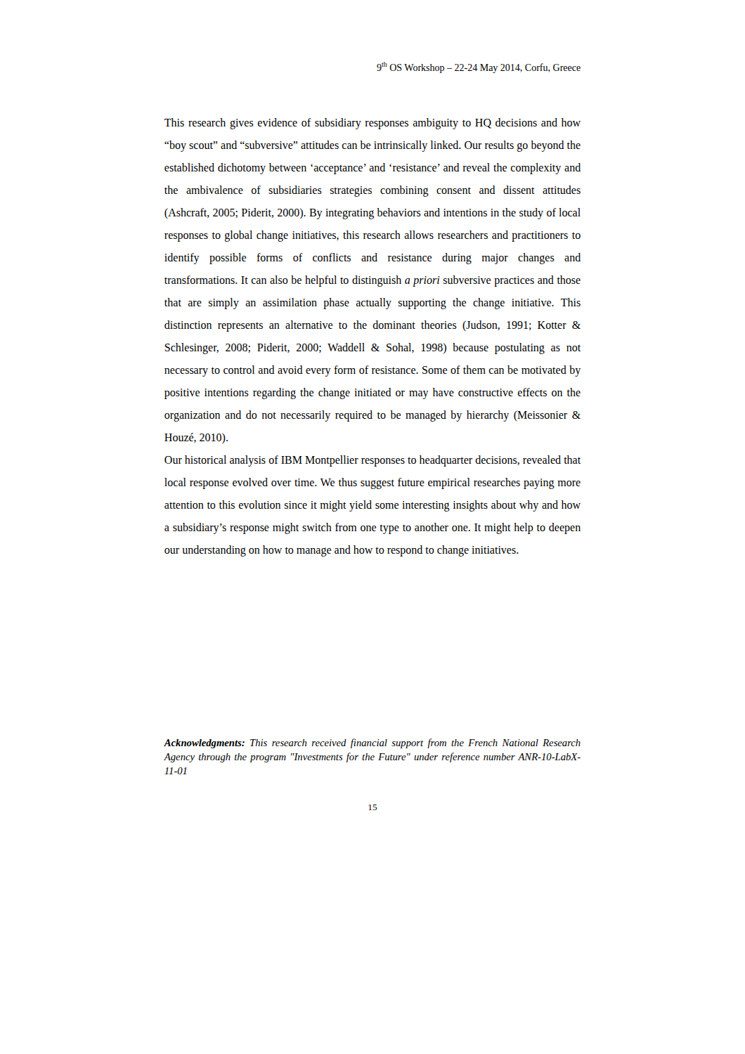9th OS Workshop – 22-24 May 2014, Corfu, Greece
This research gives evidence of subsidiary responses ambiguity to HQ decisions and how “boy scout” and “subversive” attitudes can be intrinsically linked. Our results go beyond the established dichotomy between ‘acceptance’ and ‘resistance’ and reveal the complexity and the ambivalence of subsidiaries strategies combining consent and dissent attitudes (Ashcraft, 2005; Piderit, 2000). By integrating behaviors and intentions in the study of local responses to global change initiatives, this research allows researchers and practitioners to identify possible forms of conflicts and resistance during major changes and transformations. It can also be helpful to distinguish a priori subversive practices and those that are simply an assimilation phase actually supporting the change initiative. This distinction represents an alternative to the dominant theories (Judson, 1991; Kotter & Schlesinger, 2008; Piderit, 2000; Waddell & Sohal, 1998) because postulating as not necessary to control and avoid every form of resistance. Some of them can be motivated by positive intentions regarding the change initiated or may have constructive effects on the organization and do not necessarily required to be managed by hierarchy (Meissonier & Houzé, 2010).
Our historical analysis of IBM Montpellier responses to headquarter decisions, revealed that local response evolved over time. We thus suggest future empirical researches paying more attention to this evolution since it might yield some interesting insights about why and how a subsidiary’s response might switch from one type to another one. It might help to deepen our understanding on how to manage and how to respond to change initiatives.
Acknowledgments: This research received financial support from the French National Research Agency through the program "Investments for the Future" under reference number ANR-10-LabX-11-01
15